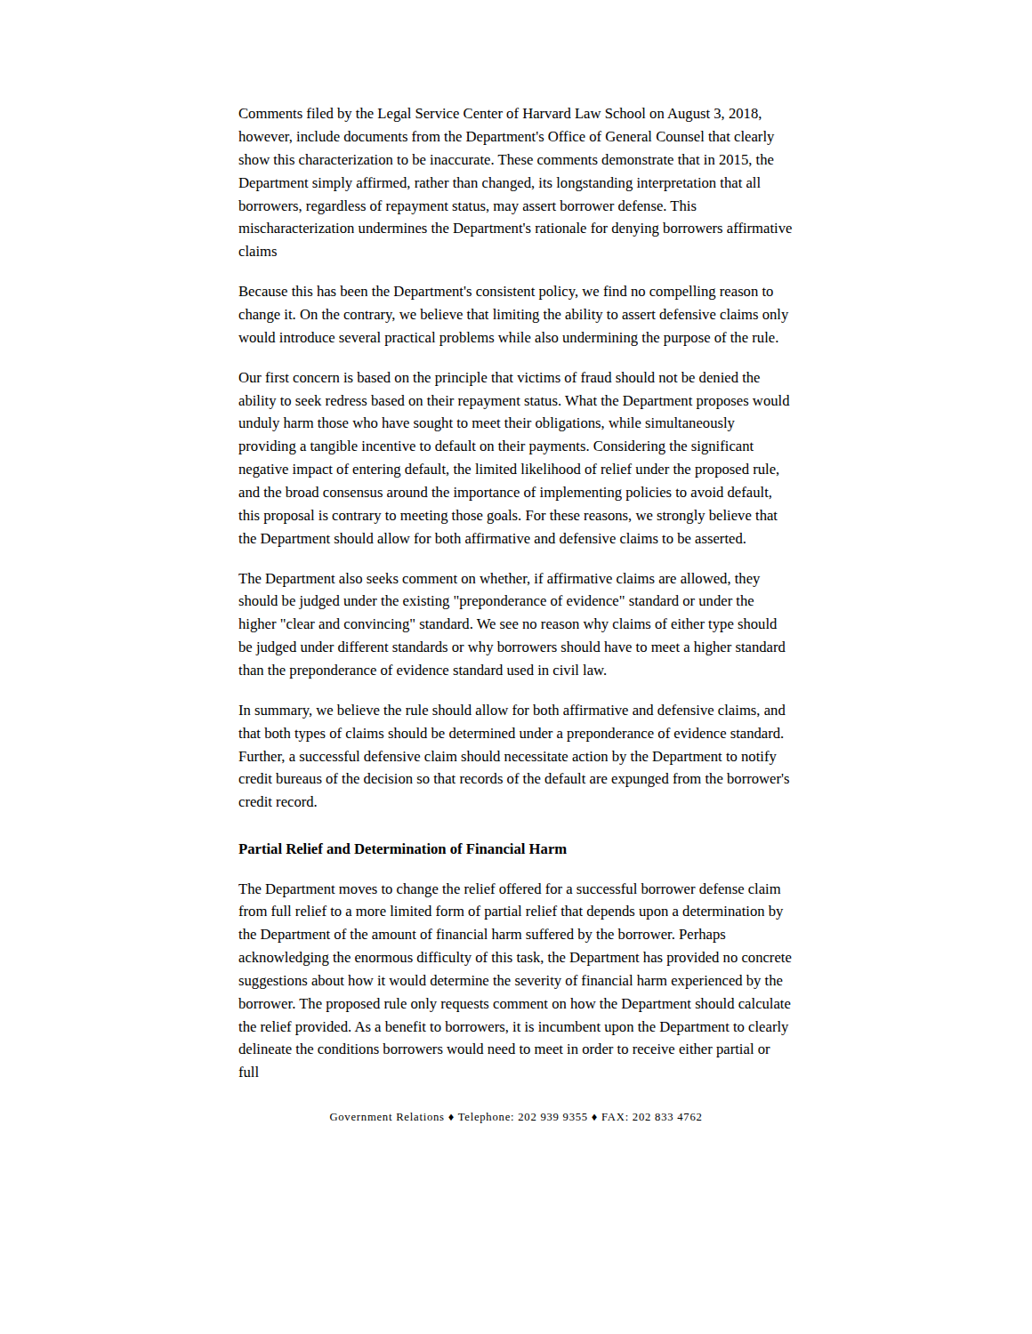Comments filed by the Legal Service Center of Harvard Law School on August 3, 2018, however, include documents from the Department's Office of General Counsel that clearly show this characterization to be inaccurate. These comments demonstrate that in 2015, the Department simply affirmed, rather than changed, its longstanding interpretation that all borrowers, regardless of repayment status, may assert borrower defense. This mischaracterization undermines the Department's rationale for denying borrowers affirmative claims
Because this has been the Department's consistent policy, we find no compelling reason to change it. On the contrary, we believe that limiting the ability to assert defensive claims only would introduce several practical problems while also undermining the purpose of the rule.
Our first concern is based on the principle that victims of fraud should not be denied the ability to seek redress based on their repayment status. What the Department proposes would unduly harm those who have sought to meet their obligations, while simultaneously providing a tangible incentive to default on their payments. Considering the significant negative impact of entering default, the limited likelihood of relief under the proposed rule, and the broad consensus around the importance of implementing policies to avoid default, this proposal is contrary to meeting those goals. For these reasons, we strongly believe that the Department should allow for both affirmative and defensive claims to be asserted.
The Department also seeks comment on whether, if affirmative claims are allowed, they should be judged under the existing "preponderance of evidence" standard or under the higher "clear and convincing" standard. We see no reason why claims of either type should be judged under different standards or why borrowers should have to meet a higher standard than the preponderance of evidence standard used in civil law.
In summary, we believe the rule should allow for both affirmative and defensive claims, and that both types of claims should be determined under a preponderance of evidence standard. Further, a successful defensive claim should necessitate action by the Department to notify credit bureaus of the decision so that records of the default are expunged from the borrower's credit record.
Partial Relief and Determination of Financial Harm
The Department moves to change the relief offered for a successful borrower defense claim from full relief to a more limited form of partial relief that depends upon a determination by the Department of the amount of financial harm suffered by the borrower. Perhaps acknowledging the enormous difficulty of this task, the Department has provided no concrete suggestions about how it would determine the severity of financial harm experienced by the borrower. The proposed rule only requests comment on how the Department should calculate the relief provided. As a benefit to borrowers, it is incumbent upon the Department to clearly delineate the conditions borrowers would need to meet in order to receive either partial or full
Government Relations ♦ Telephone: 202 939 9355 ♦ FAX: 202 833 4762